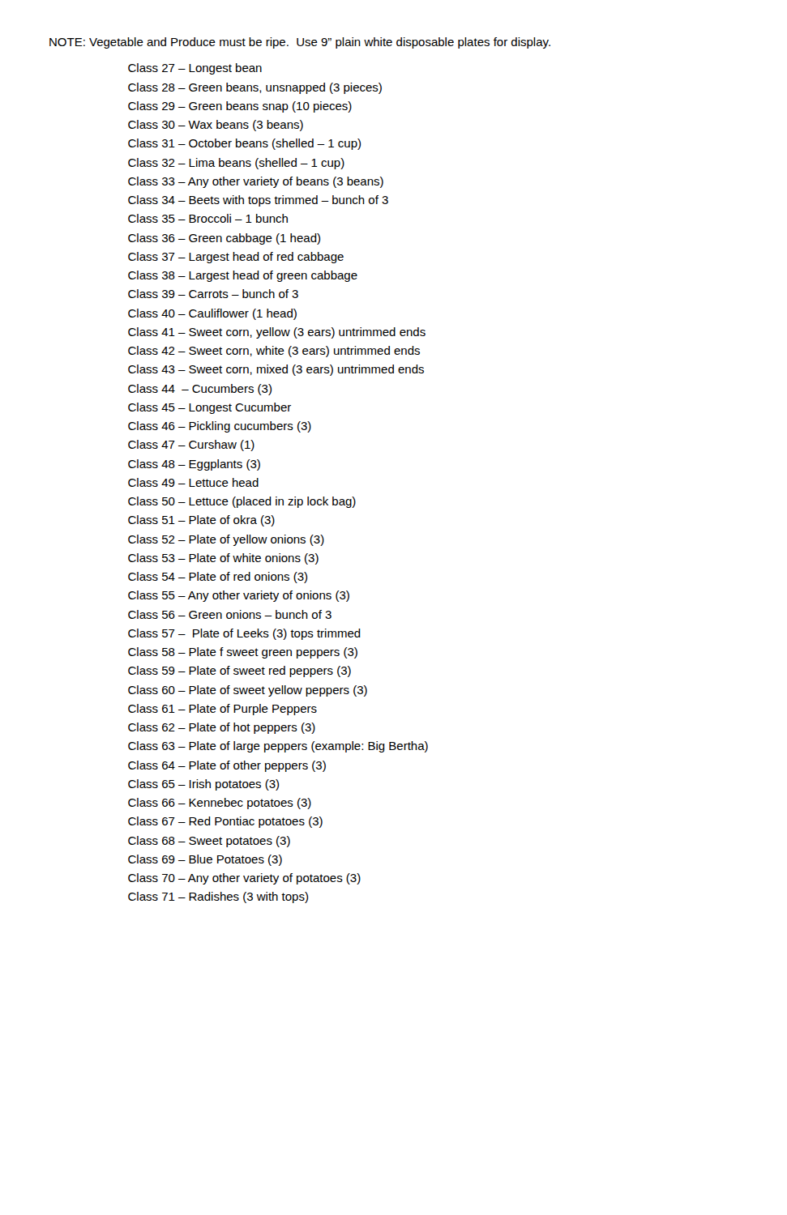NOTE: Vegetable and Produce must be ripe. Use 9” plain white disposable plates for display.
Class 27 – Longest bean
Class 28 – Green beans, unsnapped (3 pieces)
Class 29 – Green beans snap (10 pieces)
Class 30 – Wax beans (3 beans)
Class 31 – October beans (shelled – 1 cup)
Class 32 – Lima beans (shelled – 1 cup)
Class 33 – Any other variety of beans (3 beans)
Class 34 – Beets with tops trimmed – bunch of 3
Class 35 – Broccoli – 1 bunch
Class 36 – Green cabbage (1 head)
Class 37 – Largest head of red cabbage
Class 38 – Largest head of green cabbage
Class 39 – Carrots – bunch of 3
Class 40 – Cauliflower (1 head)
Class 41 – Sweet corn, yellow (3 ears) untrimmed ends
Class 42 – Sweet corn, white (3 ears) untrimmed ends
Class 43 – Sweet corn, mixed (3 ears) untrimmed ends
Class 44 – Cucumbers (3)
Class 45 – Longest Cucumber
Class 46 – Pickling cucumbers (3)
Class 47 – Curshaw (1)
Class 48 – Eggplants (3)
Class 49 – Lettuce head
Class 50 – Lettuce (placed in zip lock bag)
Class 51 – Plate of okra (3)
Class 52 – Plate of yellow onions (3)
Class 53 – Plate of white onions (3)
Class 54 – Plate of red onions (3)
Class 55 – Any other variety of onions (3)
Class 56 – Green onions – bunch of 3
Class 57 – Plate of Leeks (3) tops trimmed
Class 58 – Plate f sweet green peppers (3)
Class 59 – Plate of sweet red peppers (3)
Class 60 – Plate of sweet yellow peppers (3)
Class 61 – Plate of Purple Peppers
Class 62 – Plate of hot peppers (3)
Class 63 – Plate of large peppers (example: Big Bertha)
Class 64 – Plate of other peppers (3)
Class 65 – Irish potatoes (3)
Class 66 – Kennebec potatoes (3)
Class 67 – Red Pontiac potatoes (3)
Class 68 – Sweet potatoes (3)
Class 69 – Blue Potatoes (3)
Class 70 – Any other variety of potatoes (3)
Class 71 – Radishes (3 with tops)